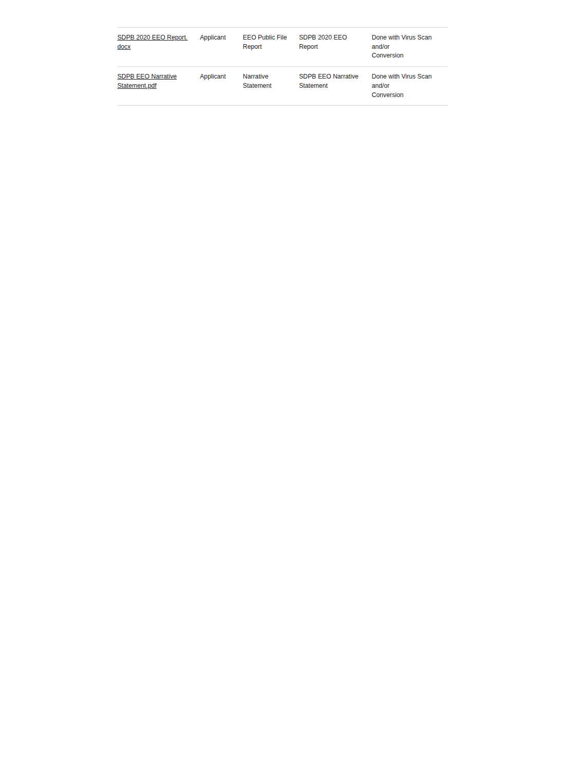| SDPB 2020 EEO Report. docx | Applicant | EEO Public File Report | SDPB 2020 EEO Report | Done with Virus Scan and/or Conversion |
| SDPB EEO Narrative Statement.pdf | Applicant | Narrative Statement | SDPB EEO Narrative Statement | Done with Virus Scan and/or Conversion |